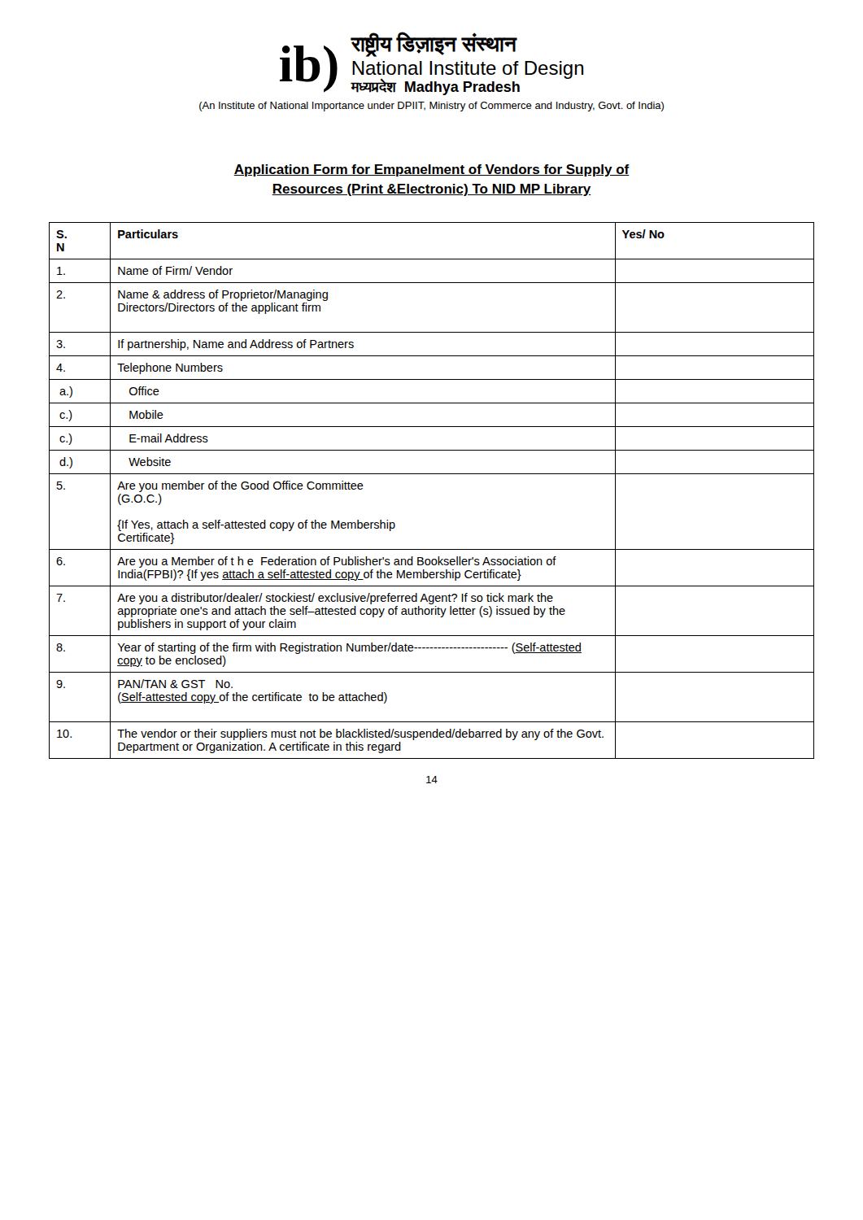ib)
राष्ट्रीय डिज़ाइन संस्थान
National Institute of Design
मध्यप्रदेश Madhya Pradesh
(An Institute of National Importance under DPIIT, Ministry of Commerce and Industry, Govt. of India)
Application Form for Empanelment of Vendors for Supply of
Resources (Print &Electronic) To NID MP Library
| S. N | Particulars | Yes/ No |
| --- | --- | --- |
| 1. | Name of Firm/ Vendor | |
| 2. | Name & address of Proprietor/Managing Directors/Directors of the applicant firm | |
| 3. | If partnership, Name and Address of Partners | |
| 4. | Telephone Numbers | |
| a.) | Office | |
| c.) | Mobile | |
| c.) | E-mail Address | |
| d.) | Website | |
| 5. | Are you member of the Good Office Committee (G.O.C.) {If Yes, attach a self-attested copy of the Membership Certificate} | |
| 6. | Are you a Member of t h e Federation of Publisher's and Bookseller's Association of India(FPBI)? {If yes attach a self-attested copy of the Membership Certificate} | |
| 7. | Are you a distributor/dealer/ stockiest/ exclusive/preferred Agent? If so tick mark the appropriate one's and attach the self–attested copy of authority letter (s) issued by the publishers in support of your claim | |
| 8. | Year of starting of the firm with Registration Number/date------------------------ ( Self-attested copy to be enclosed) | |
| 9. | PAN/TAN & GST No. ( Self-attested copy of the certificate to be attached) | |
| 10. | The vendor or their suppliers must not be blacklisted/suspended/debarred by any of the Govt. Department or Organization. A certificate in this regard | |
14